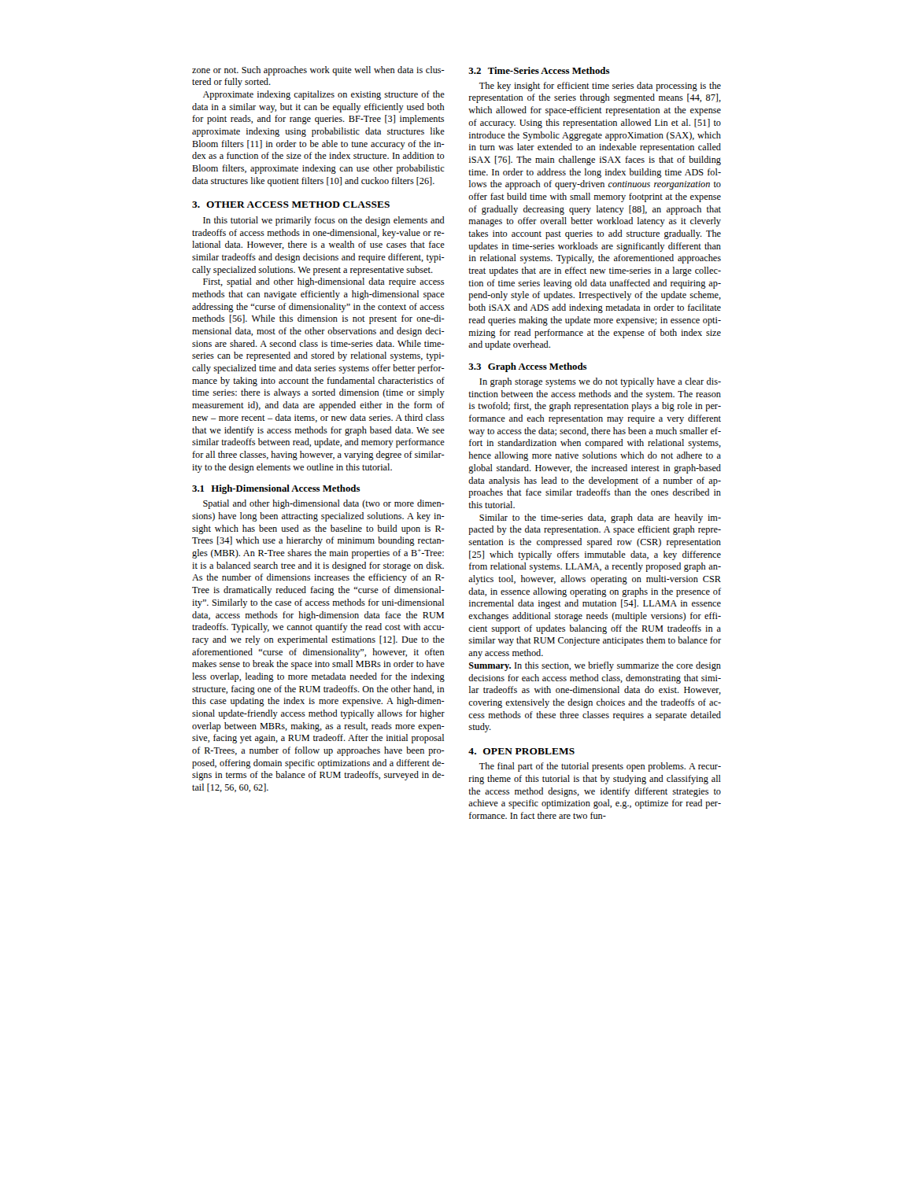zone or not. Such approaches work quite well when data is clustered or fully sorted.
Approximate indexing capitalizes on existing structure of the data in a similar way, but it can be equally efficiently used both for point reads, and for range queries. BF-Tree [3] implements approximate indexing using probabilistic data structures like Bloom filters [11] in order to be able to tune accuracy of the index as a function of the size of the index structure. In addition to Bloom filters, approximate indexing can use other probabilistic data structures like quotient filters [10] and cuckoo filters [26].
3. OTHER ACCESS METHOD CLASSES
In this tutorial we primarily focus on the design elements and tradeoffs of access methods in one-dimensional, key-value or relational data. However, there is a wealth of use cases that face similar tradeoffs and design decisions and require different, typically specialized solutions. We present a representative subset.
First, spatial and other high-dimensional data require access methods that can navigate efficiently a high-dimensional space addressing the “curse of dimensionality” in the context of access methods [56]. While this dimension is not present for one-dimensional data, most of the other observations and design decisions are shared. A second class is time-series data. While time-series can be represented and stored by relational systems, typically specialized time and data series systems offer better performance by taking into account the fundamental characteristics of time series: there is always a sorted dimension (time or simply measurement id), and data are appended either in the form of new – more recent – data items, or new data series. A third class that we identify is access methods for graph based data. We see similar tradeoffs between read, update, and memory performance for all three classes, having however, a varying degree of similarity to the design elements we outline in this tutorial.
3.1 High-Dimensional Access Methods
Spatial and other high-dimensional data (two or more dimensions) have long been attracting specialized solutions. A key insight which has been used as the baseline to build upon is R-Trees [34] which use a hierarchy of minimum bounding rectangles (MBR). An R-Tree shares the main properties of a B+-Tree: it is a balanced search tree and it is designed for storage on disk. As the number of dimensions increases the efficiency of an R-Tree is dramatically reduced facing the “curse of dimensionality”. Similarly to the case of access methods for uni-dimensional data, access methods for high-dimension data face the RUM tradeoffs. Typically, we cannot quantify the read cost with accuracy and we rely on experimental estimations [12]. Due to the aforementioned “curse of dimensionality”, however, it often makes sense to break the space into small MBRs in order to have less overlap, leading to more metadata needed for the indexing structure, facing one of the RUM tradeoffs. On the other hand, in this case updating the index is more expensive. A high-dimensional update-friendly access method typically allows for higher overlap between MBRs, making, as a result, reads more expensive, facing yet again, a RUM tradeoff. After the initial proposal of R-Trees, a number of follow up approaches have been proposed, offering domain specific optimizations and a different designs in terms of the balance of RUM tradeoffs, surveyed in detail [12, 56, 60, 62].
3.2 Time-Series Access Methods
The key insight for efficient time series data processing is the representation of the series through segmented means [44, 87], which allowed for space-efficient representation at the expense of accuracy. Using this representation allowed Lin et al. [51] to introduce the Symbolic Aggregate approXimation (SAX), which in turn was later extended to an indexable representation called iSAX [76]. The main challenge iSAX faces is that of building time. In order to address the long index building time ADS follows the approach of query-driven continuous reorganization to offer fast build time with small memory footprint at the expense of gradually decreasing query latency [88], an approach that manages to offer overall better workload latency as it cleverly takes into account past queries to add structure gradually. The updates in time-series workloads are significantly different than in relational systems. Typically, the aforementioned approaches treat updates that are in effect new time-series in a large collection of time series leaving old data unaffected and requiring append-only style of updates. Irrespectively of the update scheme, both iSAX and ADS add indexing metadata in order to facilitate read queries making the update more expensive; in essence optimizing for read performance at the expense of both index size and update overhead.
3.3 Graph Access Methods
In graph storage systems we do not typically have a clear distinction between the access methods and the system. The reason is twofold; first, the graph representation plays a big role in performance and each representation may require a very different way to access the data; second, there has been a much smaller effort in standardization when compared with relational systems, hence allowing more native solutions which do not adhere to a global standard. However, the increased interest in graph-based data analysis has lead to the development of a number of approaches that face similar tradeoffs than the ones described in this tutorial.
Similar to the time-series data, graph data are heavily impacted by the data representation. A space efficient graph representation is the compressed spared row (CSR) representation [25] which typically offers immutable data, a key difference from relational systems. LLAMA, a recently proposed graph analytics tool, however, allows operating on multi-version CSR data, in essence allowing operating on graphs in the presence of incremental data ingest and mutation [54]. LLAMA in essence exchanges additional storage needs (multiple versions) for efficient support of updates balancing off the RUM tradeoffs in a similar way that RUM Conjecture anticipates them to balance for any access method.
Summary. In this section, we briefly summarize the core design decisions for each access method class, demonstrating that similar tradeoffs as with one-dimensional data do exist. However, covering extensively the design choices and the tradeoffs of access methods of these three classes requires a separate detailed study.
4. OPEN PROBLEMS
The final part of the tutorial presents open problems. A recurring theme of this tutorial is that by studying and classifying all the access method designs, we identify different strategies to achieve a specific optimization goal, e.g., optimize for read performance. In fact there are two fun-